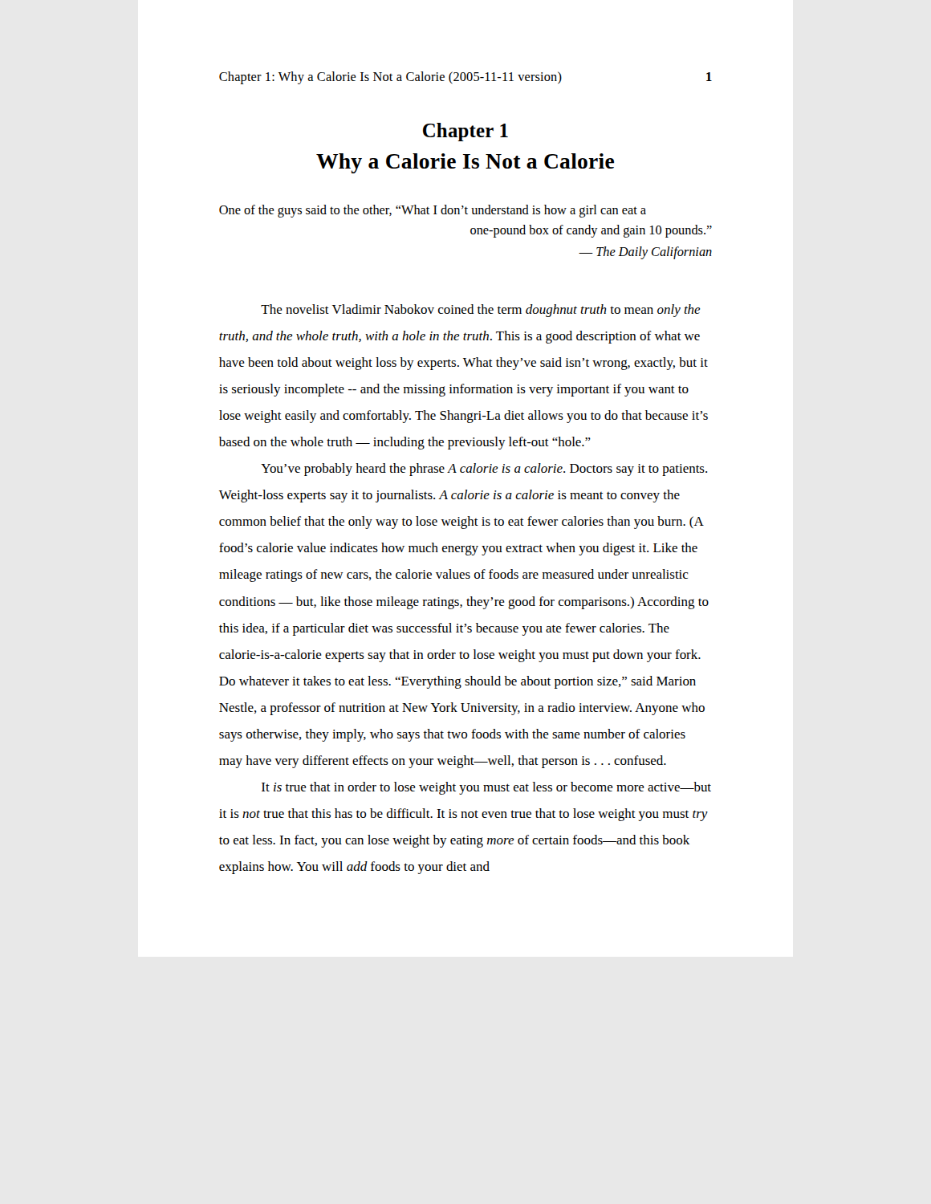Chapter 1: Why a Calorie Is Not a Calorie (2005-11-11 version) 1
Chapter 1
Why a Calorie Is Not a Calorie
One of the guys said to the other, “What I don’t understand is how a girl can eat a
one-pound box of candy and gain 10 pounds.”
— The Daily Californian
The novelist Vladimir Nabokov coined the term doughnut truth to mean only the truth, and the whole truth, with a hole in the truth. This is a good description of what we have been told about weight loss by experts. What they’ve said isn’t wrong, exactly, but it is seriously incomplete -- and the missing information is very important if you want to lose weight easily and comfortably. The Shangri-La diet allows you to do that because it’s based on the whole truth — including the previously left-out “hole.”
You’ve probably heard the phrase A calorie is a calorie. Doctors say it to patients. Weight-loss experts say it to journalists. A calorie is a calorie is meant to convey the common belief that the only way to lose weight is to eat fewer calories than you burn. (A food’s calorie value indicates how much energy you extract when you digest it. Like the mileage ratings of new cars, the calorie values of foods are measured under unrealistic conditions — but, like those mileage ratings, they’re good for comparisons.) According to this idea, if a particular diet was successful it’s because you ate fewer calories. The calorie-is-a-calorie experts say that in order to lose weight you must put down your fork. Do whatever it takes to eat less. “Everything should be about portion size,” said Marion Nestle, a professor of nutrition at New York University, in a radio interview. Anyone who says otherwise, they imply, who says that two foods with the same number of calories may have very different effects on your weight—well, that person is . . . confused.
It is true that in order to lose weight you must eat less or become more active—but it is not true that this has to be difficult. It is not even true that to lose weight you must try to eat less. In fact, you can lose weight by eating more of certain foods—and this book explains how. You will add foods to your diet and